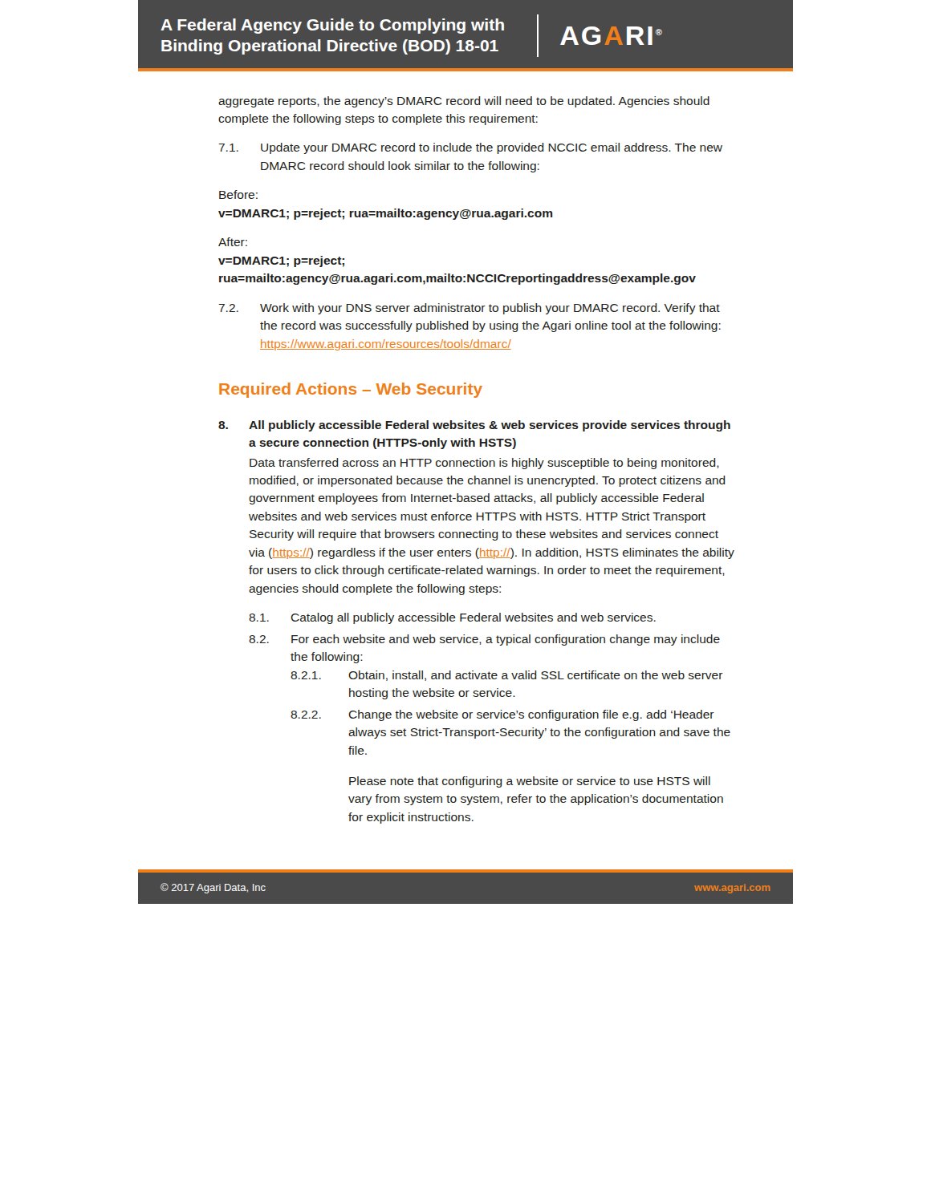A Federal Agency Guide to Complying with
Binding Operational Directive (BOD) 18-01
AGARI®
aggregate reports, the agency’s DMARC record will need to be updated. Agencies should complete the following steps to complete this requirement:
7.1. Update your DMARC record to include the provided NCCIC email address. The new DMARC record should look similar to the following:
Before:
v=DMARC1; p=reject; rua=mailto:agency@rua.agari.com
After:
v=DMARC1; p=reject;
rua=mailto:agency@rua.agari.com,mailto:NCCICreportingaddress@example.gov
7.2. Work with your DNS server administrator to publish your DMARC record. Verify that the record was successfully published by using the Agari online tool at the following:
https://www.agari.com/resources/tools/dmarc/
Required Actions – Web Security
8. All publicly accessible Federal websites & web services provide services through a secure connection (HTTPS-only with HSTS)
Data transferred across an HTTP connection is highly susceptible to being monitored, modified, or impersonated because the channel is unencrypted. To protect citizens and government employees from Internet-based attacks, all publicly accessible Federal websites and web services must enforce HTTPS with HSTS. HTTP Strict Transport Security will require that browsers connecting to these websites and services connect via (https://) regardless if the user enters (http://). In addition, HSTS eliminates the ability for users to click through certificate-related warnings. In order to meet the requirement, agencies should complete the following steps:
8.1. Catalog all publicly accessible Federal websites and web services.
8.2. For each website and web service, a typical configuration change may include the following:
8.2.1. Obtain, install, and activate a valid SSL certificate on the web server hosting the website or service.
8.2.2. Change the website or service’s configuration file e.g. add ‘Header always set Strict-Transport-Security’ to the configuration and save the file.
Please note that configuring a website or service to use HSTS will vary from system to system, refer to the application’s documentation for explicit instructions.
© 2017 Agari Data, Inc www.agari.com